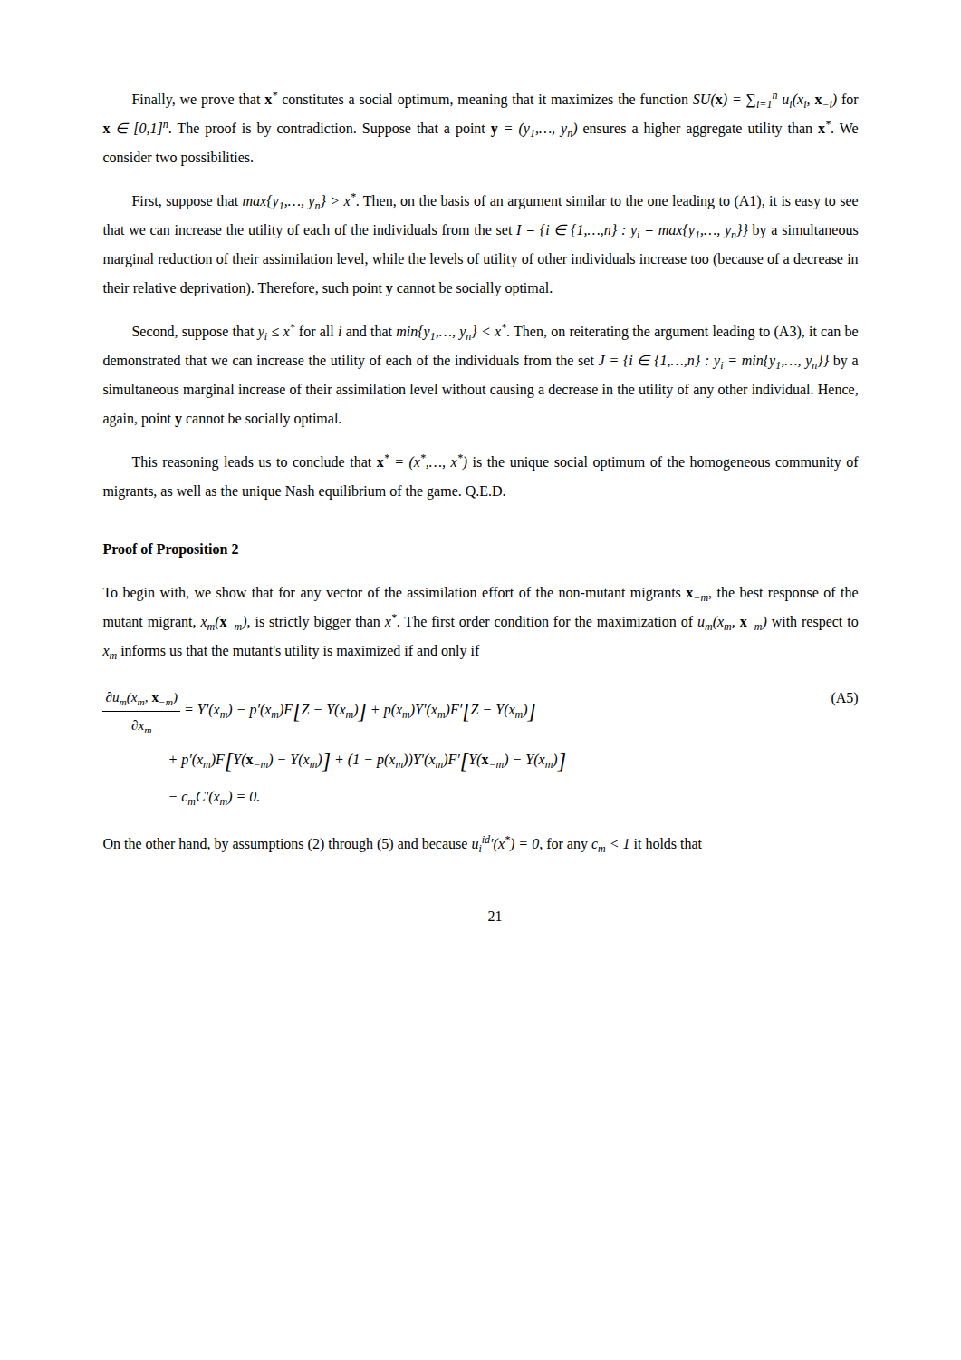Finally, we prove that x* constitutes a social optimum, meaning that it maximizes the function SU(x) = ∑i=1n ui(xi, x−i) for x ∈ [0,1]n. The proof is by contradiction. Suppose that a point y = (y1,…, yn) ensures a higher aggregate utility than x*. We consider two possibilities.
First, suppose that max{y1,…, yn} > x*. Then, on the basis of an argument similar to the one leading to (A1), it is easy to see that we can increase the utility of each of the individuals from the set I = {i ∈ {1,…,n} : yi = max{y1,…, yn}} by a simultaneous marginal reduction of their assimilation level, while the levels of utility of other individuals increase too (because of a decrease in their relative deprivation). Therefore, such point y cannot be socially optimal.
Second, suppose that yi ≤ x* for all i and that min{y1,…, yn} < x*. Then, on reiterating the argument leading to (A3), it can be demonstrated that we can increase the utility of each of the individuals from the set J = {i ∈ {1,…,n} : yi = min{y1,…, yn}} by a simultaneous marginal increase of their assimilation level without causing a decrease in the utility of any other individual. Hence, again, point y cannot be socially optimal.
This reasoning leads us to conclude that x* = (x*,…, x*) is the unique social optimum of the homogeneous community of migrants, as well as the unique Nash equilibrium of the game. Q.E.D.
Proof of Proposition 2
To begin with, we show that for any vector of the assimilation effort of the non-mutant migrants x−m, the best response of the mutant migrant, xm(x−m), is strictly bigger than x*. The first order condition for the maximization of um(xm, x−m) with respect to xm informs us that the mutant's utility is maximized if and only if
(A5) ∂um(xm, x−m)∂xm = Y′(xm) − p′(xm)F[Z̄ − Y(xm)] + p(xm)Y′(xm)F′[Z̄ − Y(xm)]
+ p′(xm)F[Ȳ(x−m) − Y(xm)] + (1 − p(xm))Y′(xm)F′[Ȳ(x−m) − Y(xm)]
− cmC′(xm) = 0.
On the other hand, by assumptions (2) through (5) and because uiid′(x*) = 0, for any cm < 1 it holds that
21